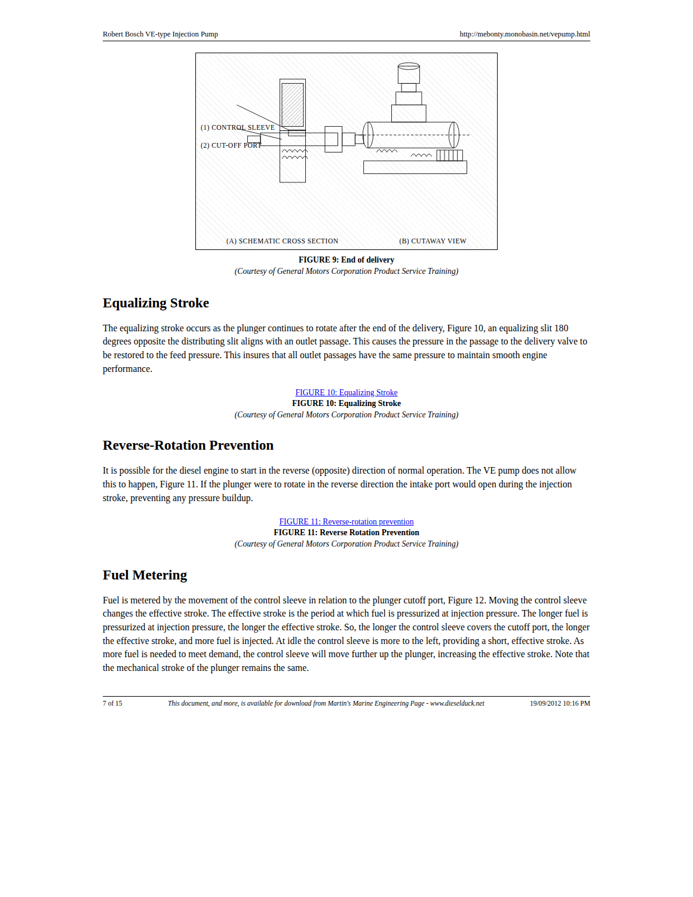Robert Bosch VE-type Injection Pump http://mebonty.monobasin.net/vepump.html
(1) CONTROL SLEEVE (2) CUT-OFF PORT
(A) SCHEMATIC CROSS SECTION (B) CUTAWAY VIEW
FIGURE 9: End of delivery
(Courtesy of General Motors Corporation Product Service Training)
Equalizing Stroke
The equalizing stroke occurs as the plunger continues to rotate after the end of the delivery, Figure 10, an equalizing slit 180 degrees opposite the distributing slit aligns with an outlet passage. This causes the pressure in the passage to the delivery valve to be restored to the feed pressure. This insures that all outlet passages have the same pressure to maintain smooth engine performance.
FIGURE 10: Equalizing Stroke FIGURE 10: Equalizing Stroke
(Courtesy of General Motors Corporation Product Service Training)
Reverse-Rotation Prevention
It is possible for the diesel engine to start in the reverse (opposite) direction of normal operation. The VE pump does not allow this to happen, Figure 11. If the plunger were to rotate in the reverse direction the intake port would open during the injection stroke, preventing any pressure buildup.
FIGURE 11: Reverse-rotation prevention FIGURE 11: Reverse Rotation Prevention
(Courtesy of General Motors Corporation Product Service Training)
Fuel Metering
Fuel is metered by the movement of the control sleeve in relation to the plunger cutoff port, Figure 12. Moving the control sleeve changes the effective stroke. The effective stroke is the period at which fuel is pressurized at injection pressure. The longer fuel is pressurized at injection pressure, the longer the effective stroke. So, the longer the control sleeve covers the cutoff port, the longer the effective stroke, and more fuel is injected. At idle the control sleeve is more to the left, providing a short, effective stroke. As more fuel is needed to meet demand, the control sleeve will move further up the plunger, increasing the effective stroke. Note that the mechanical stroke of the plunger remains the same.
7 of 15 This document, and more, is available for download from Martin's Marine Engineering Page - www.dieselduck.net 19/09/2012 10:16 PM